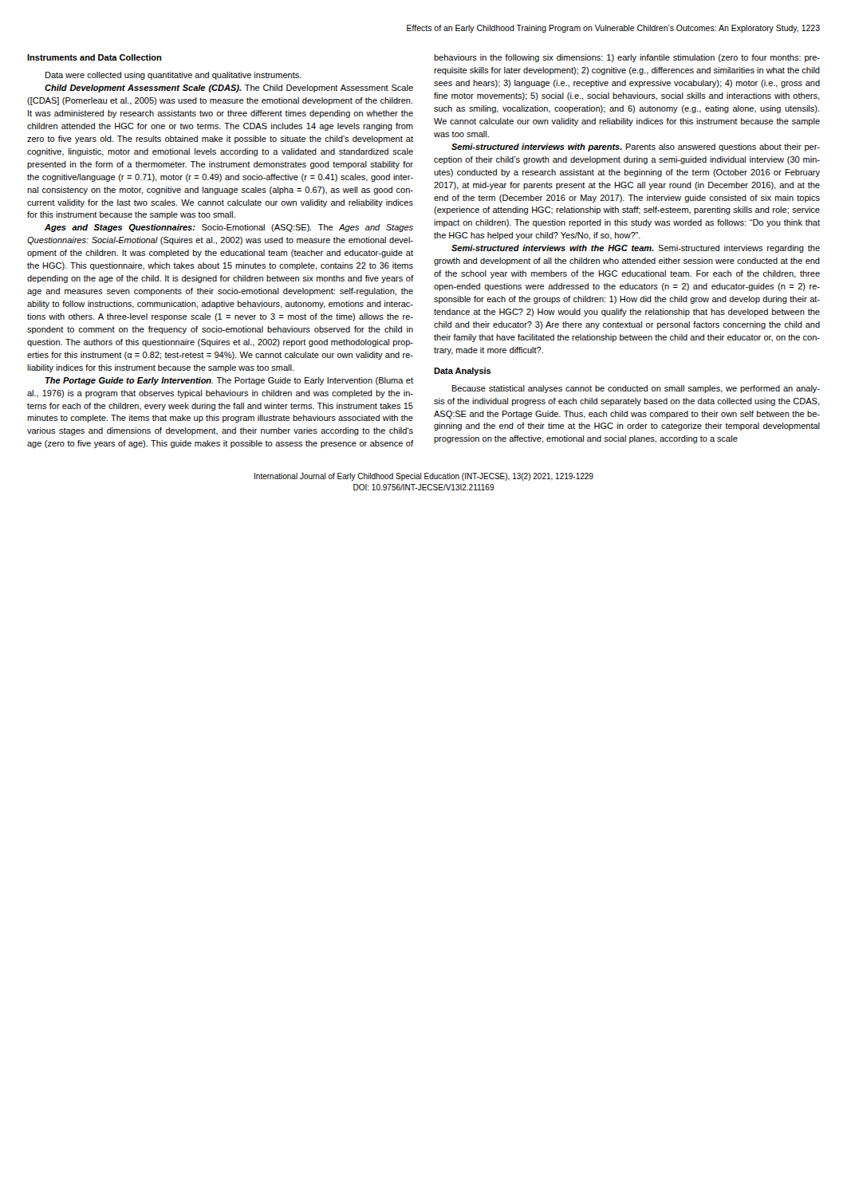Effects of an Early Childhood Training Program on Vulnerable Children’s Outcomes: An Exploratory Study, 1223
Instruments and Data Collection
Data were collected using quantitative and qualitative instruments.
Child Development Assessment Scale (CDAS). The Child Development Assessment Scale ([CDAS] (Pomerleau et al., 2005) was used to measure the emotional development of the children. It was administered by research assistants two or three different times depending on whether the children attended the HGC for one or two terms. The CDAS includes 14 age levels ranging from zero to five years old. The results obtained make it possible to situate the child’s development at cognitive, linguistic, motor and emotional levels according to a validated and standardized scale presented in the form of a thermometer. The instrument demonstrates good temporal stability for the cognitive/language (r = 0.71), motor (r = 0.49) and socio-affective (r = 0.41) scales, good internal consistency on the motor, cognitive and language scales (alpha = 0.67), as well as good concurrent validity for the last two scales. We cannot calculate our own validity and reliability indices for this instrument because the sample was too small.
Ages and Stages Questionnaires: Socio-Emotional (ASQ:SE). The Ages and Stages Questionnaires: Social-Emotional (Squires et al., 2002) was used to measure the emotional development of the children. It was completed by the educational team (teacher and educator-guide at the HGC). This questionnaire, which takes about 15 minutes to complete, contains 22 to 36 items depending on the age of the child. It is designed for children between six months and five years of age and measures seven components of their socio-emotional development: self-regulation, the ability to follow instructions, communication, adaptive behaviours, autonomy, emotions and interactions with others. A three-level response scale (1 = never to 3 = most of the time) allows the respondent to comment on the frequency of socio-emotional behaviours observed for the child in question. The authors of this questionnaire (Squires et al., 2002) report good methodological properties for this instrument (α = 0.82; test-retest = 94%). We cannot calculate our own validity and reliability indices for this instrument because the sample was too small.
The Portage Guide to Early Intervention. The Portage Guide to Early Intervention (Bluma et al., 1976) is a program that observes typical behaviours in children and was completed by the interns for each of the children, every week during the fall and winter terms. This instrument takes 15 minutes to complete. The items that make up this program illustrate behaviours associated with the various stages and dimensions of development, and their number varies according to the child's age (zero to five years of age). This guide makes it possible to assess the presence or absence of behaviours in the following six dimensions: 1) early infantile stimulation (zero to four months: prerequisite skills for later development); 2) cognitive (e.g., differences and similarities in what the child sees and hears); 3) language (i.e., receptive and expressive vocabulary); 4) motor (i.e., gross and fine motor movements); 5) social (i.e., social behaviours, social skills and interactions with others, such as smiling, vocalization, cooperation); and 6) autonomy (e.g., eating alone, using utensils). We cannot calculate our own validity and reliability indices for this instrument because the sample was too small.
Semi-structured interviews with parents. Parents also answered questions about their perception of their child’s growth and development during a semi-guided individual interview (30 minutes) conducted by a research assistant at the beginning of the term (October 2016 or February 2017), at mid-year for parents present at the HGC all year round (in December 2016), and at the end of the term (December 2016 or May 2017). The interview guide consisted of six main topics (experience of attending HGC; relationship with staff; self-esteem, parenting skills and role; service impact on children). The question reported in this study was worded as follows: “Do you think that the HGC has helped your child? Yes/No, if so, how?”.
Semi-structured interviews with the HGC team. Semi-structured interviews regarding the growth and development of all the children who attended either session were conducted at the end of the school year with members of the HGC educational team. For each of the children, three open-ended questions were addressed to the educators (n = 2) and educator-guides (n = 2) responsible for each of the groups of children: 1) How did the child grow and develop during their attendance at the HGC? 2) How would you qualify the relationship that has developed between the child and their educator? 3) Are there any contextual or personal factors concerning the child and their family that have facilitated the relationship between the child and their educator or, on the contrary, made it more difficult?.
Data Analysis
Because statistical analyses cannot be conducted on small samples, we performed an analysis of the individual progress of each child separately based on the data collected using the CDAS, ASQ:SE and the Portage Guide. Thus, each child was compared to their own self between the beginning and the end of their time at the HGC in order to categorize their temporal developmental progression on the affective, emotional and social planes, according to a scale
International Journal of Early Childhood Special Education (INT-JECSE), 13(2) 2021, 1219-1229
DOI: 10.9756/INT-JECSE/V13I2.211169